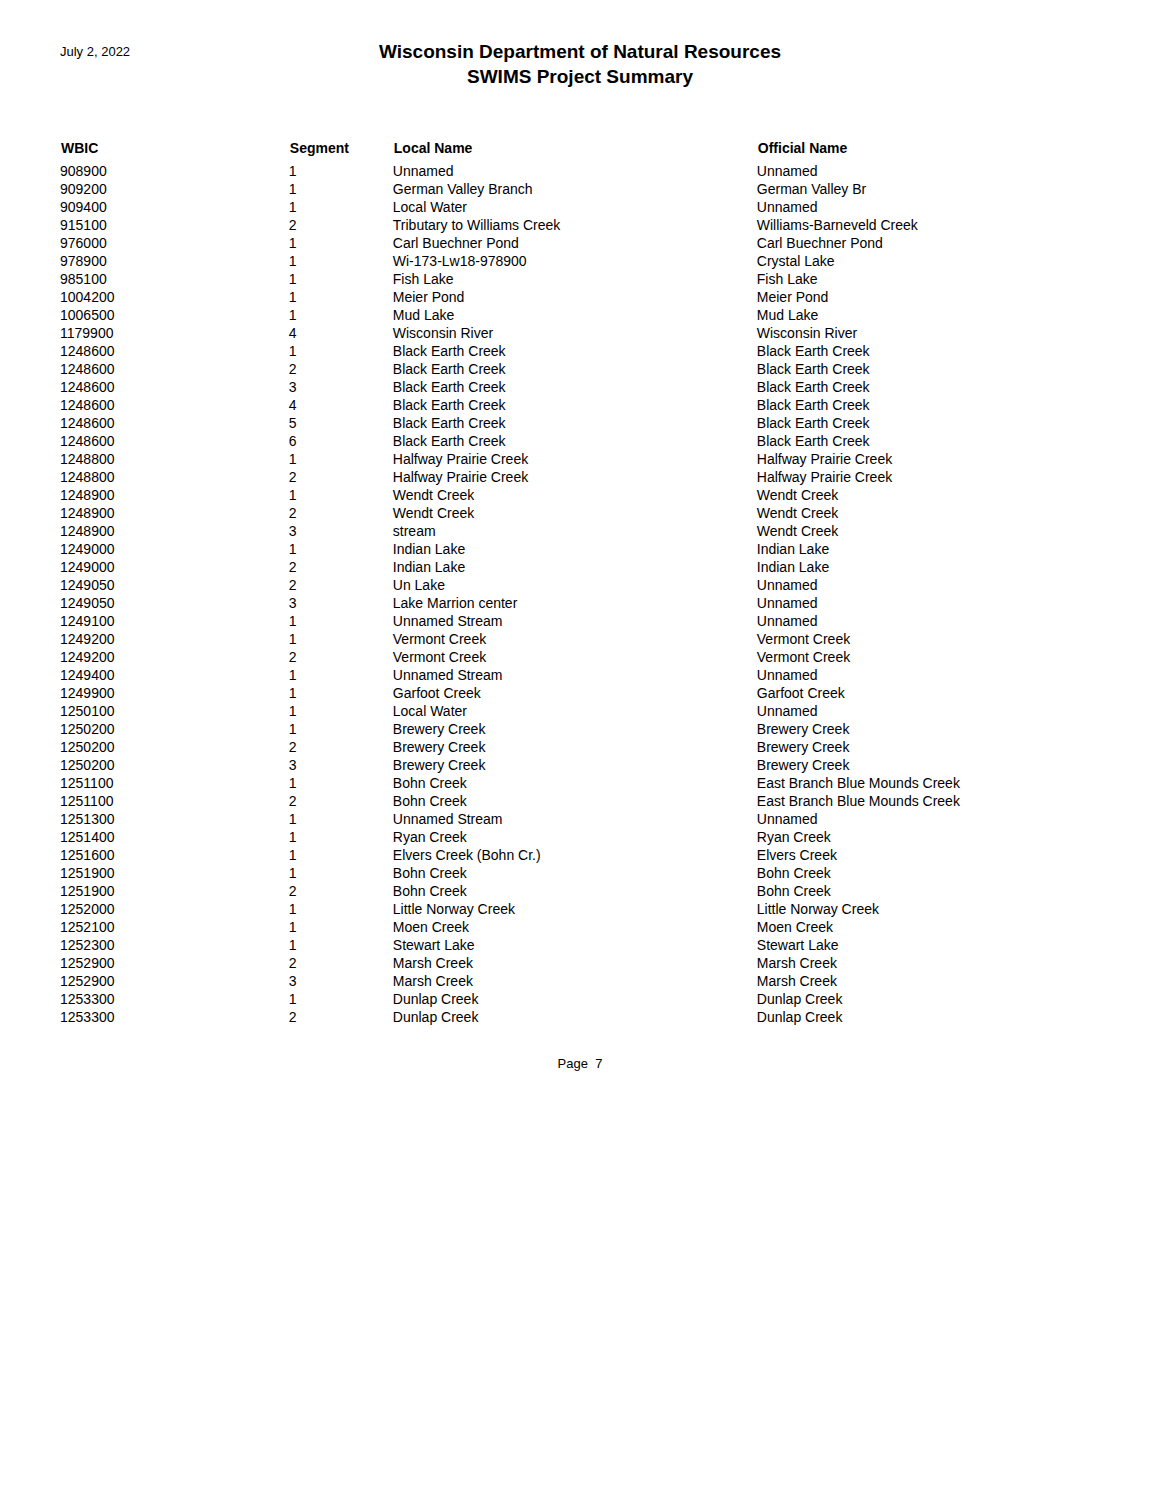July 2, 2022
Wisconsin Department of Natural Resources
SWIMS Project Summary
| WBIC | Segment | Local Name | Official Name |
| --- | --- | --- | --- |
| 908900 | 1 | Unnamed | Unnamed |
| 909200 | 1 | German Valley Branch | German Valley Br |
| 909400 | 1 | Local Water | Unnamed |
| 915100 | 2 | Tributary to Williams Creek | Williams-Barneveld Creek |
| 976000 | 1 | Carl Buechner Pond | Carl Buechner Pond |
| 978900 | 1 | Wi-173-Lw18-978900 | Crystal Lake |
| 985100 | 1 | Fish Lake | Fish Lake |
| 1004200 | 1 | Meier Pond | Meier Pond |
| 1006500 | 1 | Mud Lake | Mud Lake |
| 1179900 | 4 | Wisconsin River | Wisconsin River |
| 1248600 | 1 | Black Earth Creek | Black Earth Creek |
| 1248600 | 2 | Black Earth Creek | Black Earth Creek |
| 1248600 | 3 | Black Earth Creek | Black Earth Creek |
| 1248600 | 4 | Black Earth Creek | Black Earth Creek |
| 1248600 | 5 | Black Earth Creek | Black Earth Creek |
| 1248600 | 6 | Black Earth Creek | Black Earth Creek |
| 1248800 | 1 | Halfway Prairie Creek | Halfway Prairie Creek |
| 1248800 | 2 | Halfway Prairie Creek | Halfway Prairie Creek |
| 1248900 | 1 | Wendt Creek | Wendt Creek |
| 1248900 | 2 | Wendt Creek | Wendt Creek |
| 1248900 | 3 | stream | Wendt Creek |
| 1249000 | 1 | Indian Lake | Indian Lake |
| 1249000 | 2 | Indian Lake | Indian Lake |
| 1249050 | 2 | Un Lake | Unnamed |
| 1249050 | 3 | Lake Marrion center | Unnamed |
| 1249100 | 1 | Unnamed Stream | Unnamed |
| 1249200 | 1 | Vermont Creek | Vermont Creek |
| 1249200 | 2 | Vermont Creek | Vermont Creek |
| 1249400 | 1 | Unnamed Stream | Unnamed |
| 1249900 | 1 | Garfoot Creek | Garfoot Creek |
| 1250100 | 1 | Local Water | Unnamed |
| 1250200 | 1 | Brewery Creek | Brewery Creek |
| 1250200 | 2 | Brewery Creek | Brewery Creek |
| 1250200 | 3 | Brewery Creek | Brewery Creek |
| 1251100 | 1 | Bohn Creek | East Branch Blue Mounds Creek |
| 1251100 | 2 | Bohn Creek | East Branch Blue Mounds Creek |
| 1251300 | 1 | Unnamed Stream | Unnamed |
| 1251400 | 1 | Ryan Creek | Ryan Creek |
| 1251600 | 1 | Elvers Creek (Bohn Cr.) | Elvers Creek |
| 1251900 | 1 | Bohn Creek | Bohn Creek |
| 1251900 | 2 | Bohn Creek | Bohn Creek |
| 1252000 | 1 | Little Norway Creek | Little Norway Creek |
| 1252100 | 1 | Moen Creek | Moen Creek |
| 1252300 | 1 | Stewart Lake | Stewart Lake |
| 1252900 | 2 | Marsh Creek | Marsh Creek |
| 1252900 | 3 | Marsh Creek | Marsh Creek |
| 1253300 | 1 | Dunlap Creek | Dunlap Creek |
| 1253300 | 2 | Dunlap Creek | Dunlap Creek |
Page 7